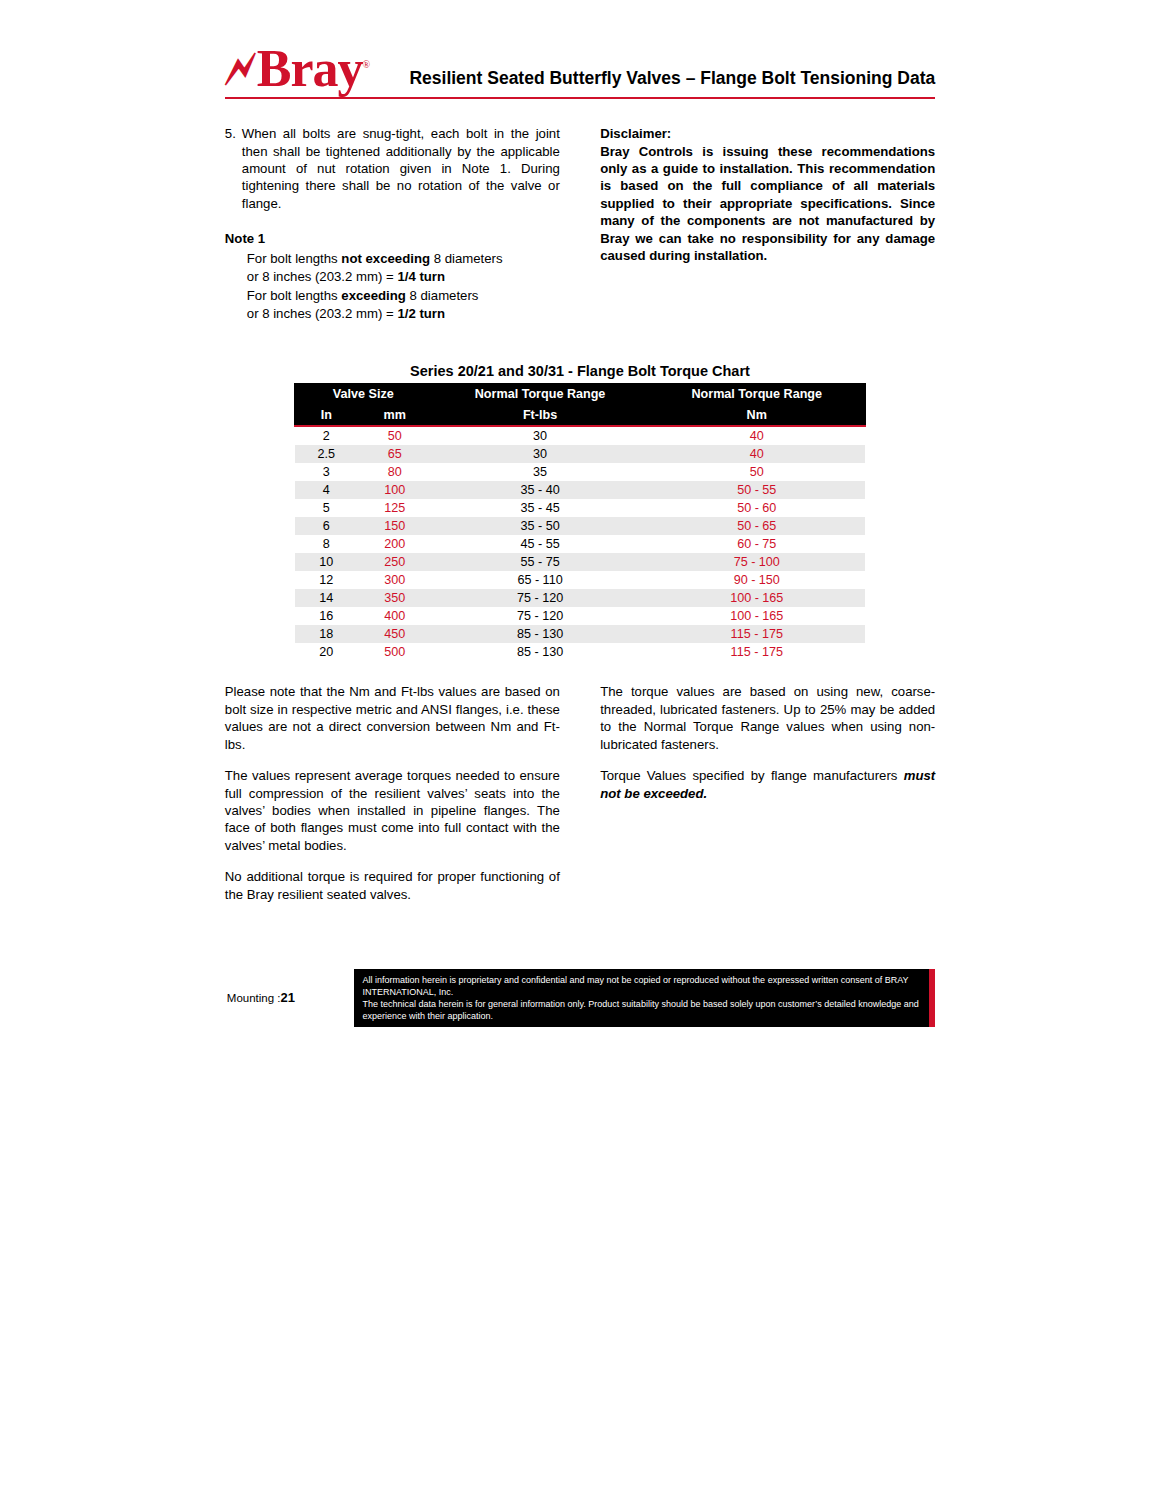🗲Bray®
Resilient Seated Butterfly Valves – Flange Bolt Tensioning Data
5. When all bolts are snug-tight, each bolt in the joint then shall be tightened additionally by the applicable amount of nut rotation given in Note 1. During tightening there shall be no rotation of the valve or flange.
Note 1
For bolt lengths not exceeding 8 diameters
or 8 inches (203.2 mm) = 1/4 turn
For bolt lengths exceeding 8 diameters
or 8 inches (203.2 mm) = 1/2 turn
Disclaimer:
Bray Controls is issuing these recommendations only as a guide to installation. This recommendation is based on the full compliance of all materials supplied to their appropriate specifications. Since many of the components are not manufactured by Bray we can take no responsibility for any damage caused during installation.
Series 20/21 and 30/31 - Flange Bolt Torque Chart
| Valve Size | Normal Torque Range | Normal Torque Range |
| --- | --- | --- |
| In | mm | Ft-lbs | Nm |
| 2 | 50 | 30 | 40 |
| 2.5 | 65 | 30 | 40 |
| 3 | 80 | 35 | 50 |
| 4 | 100 | 35 - 40 | 50 - 55 |
| 5 | 125 | 35 - 45 | 50 - 60 |
| 6 | 150 | 35 - 50 | 50 - 65 |
| 8 | 200 | 45 - 55 | 60 - 75 |
| 10 | 250 | 55 - 75 | 75 - 100 |
| 12 | 300 | 65 - 110 | 90 - 150 |
| 14 | 350 | 75 - 120 | 100 - 165 |
| 16 | 400 | 75 - 120 | 100 - 165 |
| 18 | 450 | 85 - 130 | 115 - 175 |
| 20 | 500 | 85 - 130 | 115 - 175 |
Please note that the Nm and Ft-lbs values are based on bolt size in respective metric and ANSI flanges, i.e. these values are not a direct conversion between Nm and Ft-lbs.
The values represent average torques needed to ensure full compression of the resilient valves’ seats into the valves’ bodies when installed in pipeline flanges. The face of both flanges must come into full contact with the valves’ metal bodies.
No additional torque is required for proper functioning of the Bray resilient seated valves.
The torque values are based on using new, coarse-threaded, lubricated fasteners. Up to 25% may be added to the Normal Torque Range values when using non-lubricated fasteners.
Torque Values specified by flange manufacturers must not be exceeded.
Mounting : 21
All information herein is proprietary and confidential and may not be copied or reproduced without the expressed written consent of BRAY INTERNATIONAL, Inc.
The technical data herein is for general information only. Product suitability should be based solely upon customer’s detailed knowledge and experience with their application.